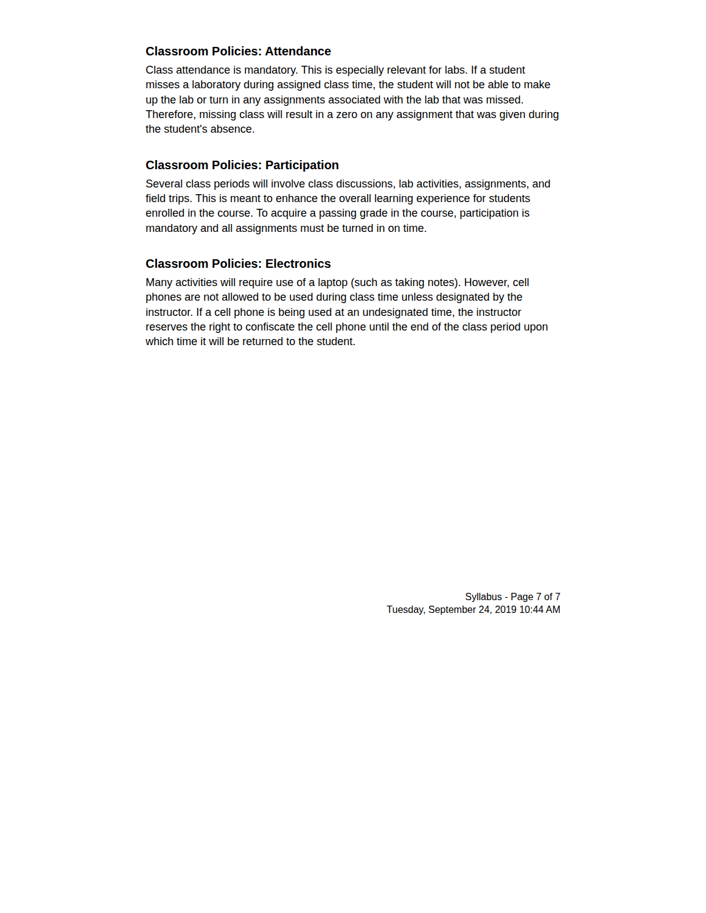Classroom Policies: Attendance
Class attendance is mandatory. This is especially relevant for labs. If a student misses a laboratory during assigned class time, the student will not be able to make up the lab or turn in any assignments associated with the lab that was missed. Therefore, missing class will result in a zero on any assignment that was given during the student's absence.
Classroom Policies: Participation
Several class periods will involve class discussions, lab activities, assignments, and field trips. This is meant to enhance the overall learning experience for students enrolled in the course. To acquire a passing grade in the course, participation is mandatory and all assignments must be turned in on time.
Classroom Policies: Electronics
Many activities will require use of a laptop (such as taking notes). However, cell phones are not allowed to be used during class time unless designated by the instructor. If a cell phone is being used at an undesignated time, the instructor reserves the right to confiscate the cell phone until the end of the class period upon which time it will be returned to the student.
Syllabus - Page 7 of 7
Tuesday, September 24, 2019 10:44 AM